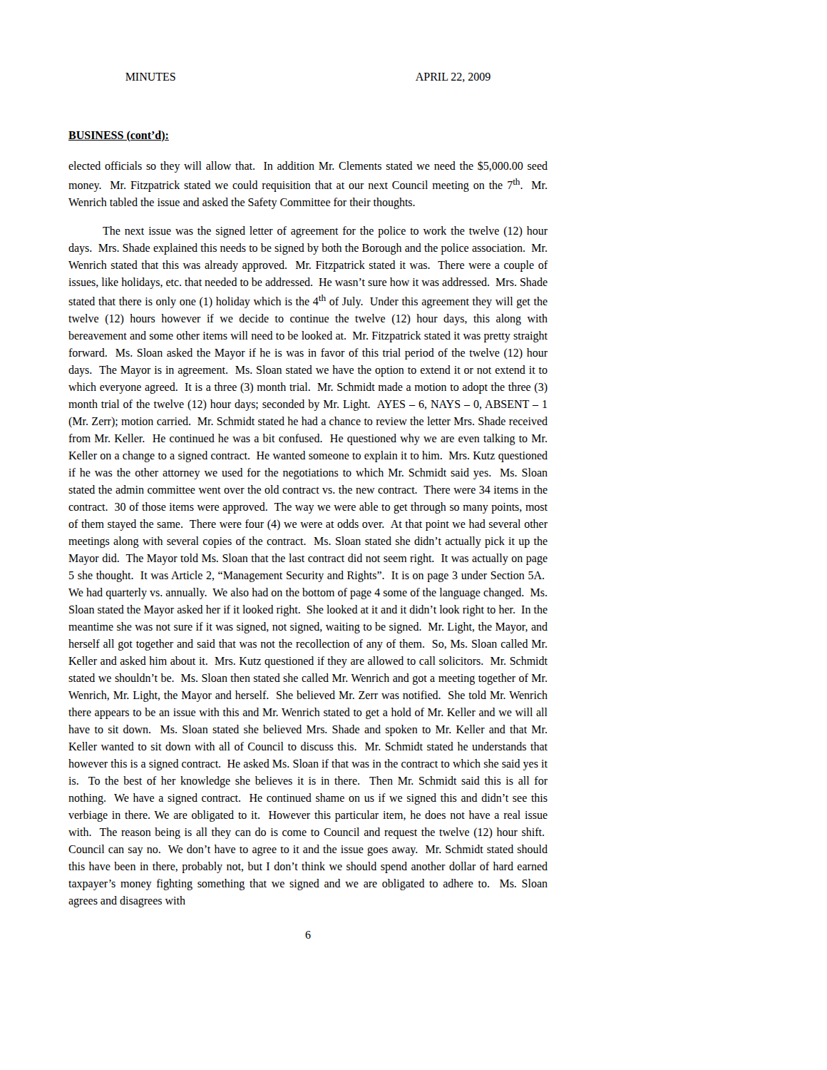MINUTES APRIL 22, 2009
BUSINESS (cont’d):
elected officials so they will allow that. In addition Mr. Clements stated we need the $5,000.00 seed money. Mr. Fitzpatrick stated we could requisition that at our next Council meeting on the 7th. Mr. Wenrich tabled the issue and asked the Safety Committee for their thoughts.
The next issue was the signed letter of agreement for the police to work the twelve (12) hour days. Mrs. Shade explained this needs to be signed by both the Borough and the police association. Mr. Wenrich stated that this was already approved. Mr. Fitzpatrick stated it was. There were a couple of issues, like holidays, etc. that needed to be addressed. He wasn’t sure how it was addressed. Mrs. Shade stated that there is only one (1) holiday which is the 4th of July. Under this agreement they will get the twelve (12) hours however if we decide to continue the twelve (12) hour days, this along with bereavement and some other items will need to be looked at. Mr. Fitzpatrick stated it was pretty straight forward. Ms. Sloan asked the Mayor if he is was in favor of this trial period of the twelve (12) hour days. The Mayor is in agreement. Ms. Sloan stated we have the option to extend it or not extend it to which everyone agreed. It is a three (3) month trial. Mr. Schmidt made a motion to adopt the three (3) month trial of the twelve (12) hour days; seconded by Mr. Light. AYES – 6, NAYS – 0, ABSENT – 1 (Mr. Zerr); motion carried. Mr. Schmidt stated he had a chance to review the letter Mrs. Shade received from Mr. Keller. He continued he was a bit confused. He questioned why we are even talking to Mr. Keller on a change to a signed contract. He wanted someone to explain it to him. Mrs. Kutz questioned if he was the other attorney we used for the negotiations to which Mr. Schmidt said yes. Ms. Sloan stated the admin committee went over the old contract vs. the new contract. There were 34 items in the contract. 30 of those items were approved. The way we were able to get through so many points, most of them stayed the same. There were four (4) we were at odds over. At that point we had several other meetings along with several copies of the contract. Ms. Sloan stated she didn’t actually pick it up the Mayor did. The Mayor told Ms. Sloan that the last contract did not seem right. It was actually on page 5 she thought. It was Article 2, “Management Security and Rights”. It is on page 3 under Section 5A. We had quarterly vs. annually. We also had on the bottom of page 4 some of the language changed. Ms. Sloan stated the Mayor asked her if it looked right. She looked at it and it didn’t look right to her. In the meantime she was not sure if it was signed, not signed, waiting to be signed. Mr. Light, the Mayor, and herself all got together and said that was not the recollection of any of them. So, Ms. Sloan called Mr. Keller and asked him about it. Mrs. Kutz questioned if they are allowed to call solicitors. Mr. Schmidt stated we shouldn’t be. Ms. Sloan then stated she called Mr. Wenrich and got a meeting together of Mr. Wenrich, Mr. Light, the Mayor and herself. She believed Mr. Zerr was notified. She told Mr. Wenrich there appears to be an issue with this and Mr. Wenrich stated to get a hold of Mr. Keller and we will all have to sit down. Ms. Sloan stated she believed Mrs. Shade and spoken to Mr. Keller and that Mr. Keller wanted to sit down with all of Council to discuss this. Mr. Schmidt stated he understands that however this is a signed contract. He asked Ms. Sloan if that was in the contract to which she said yes it is. To the best of her knowledge she believes it is in there. Then Mr. Schmidt said this is all for nothing. We have a signed contract. He continued shame on us if we signed this and didn’t see this verbiage in there. We are obligated to it. However this particular item, he does not have a real issue with. The reason being is all they can do is come to Council and request the twelve (12) hour shift. Council can say no. We don’t have to agree to it and the issue goes away. Mr. Schmidt stated should this have been in there, probably not, but I don’t think we should spend another dollar of hard earned taxpayer’s money fighting something that we signed and we are obligated to adhere to. Ms. Sloan agrees and disagrees with
6